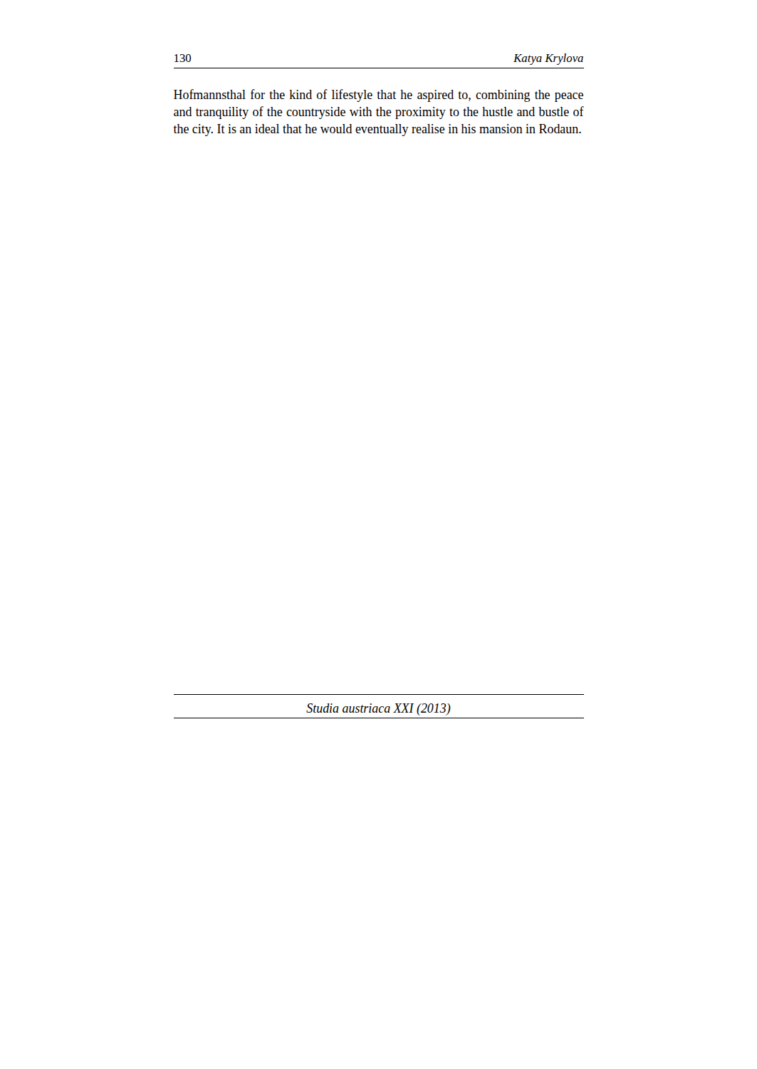130 Katya Krylova
Hofmannsthal for the kind of lifestyle that he aspired to, combining the peace and tranquility of the countryside with the proximity to the hustle and bustle of the city. It is an ideal that he would eventually realise in his mansion in Rodaun.
Studia austriaca XXI (2013)